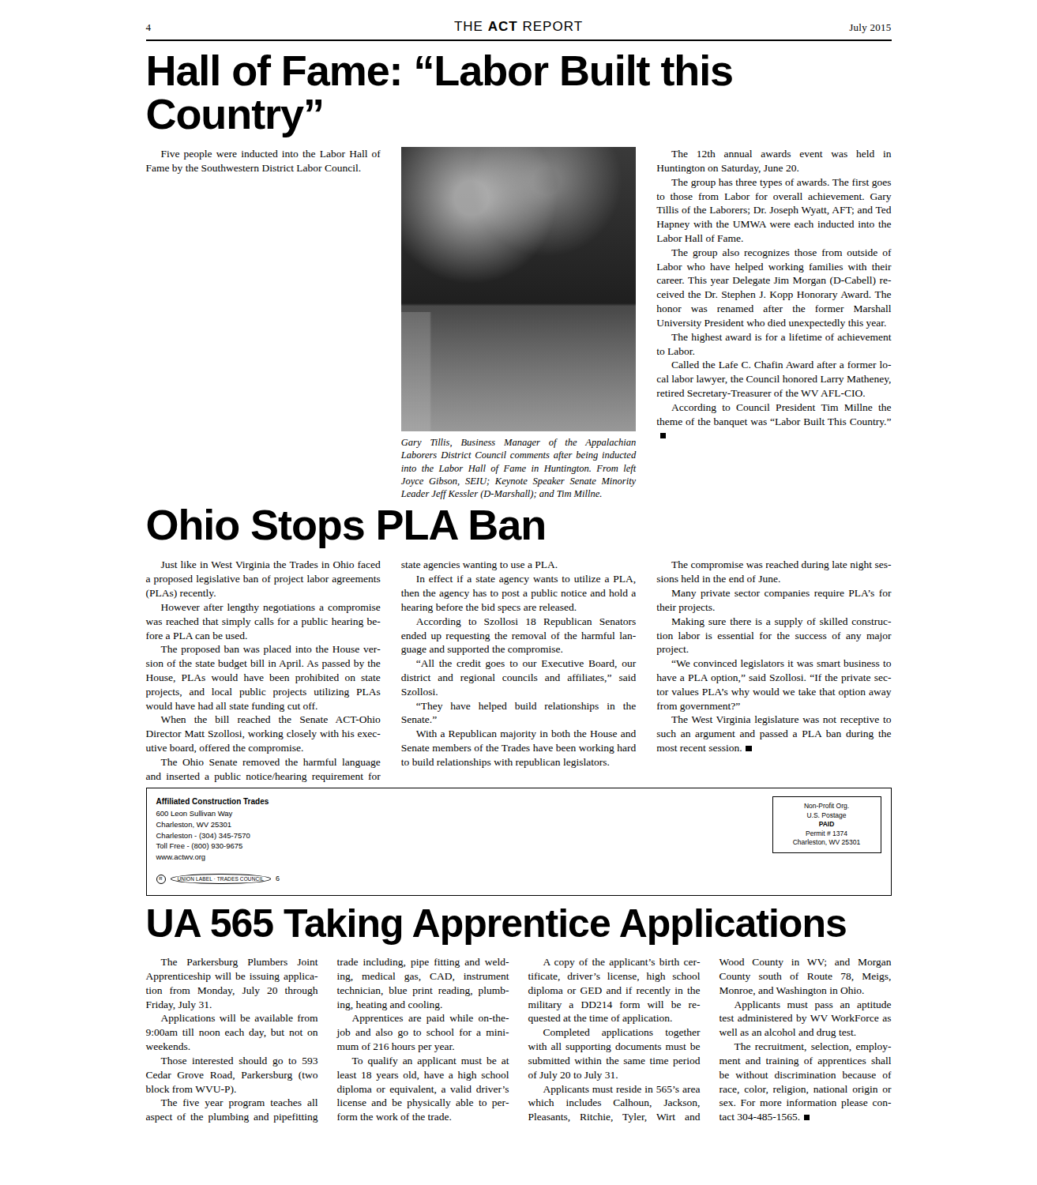4
THE ACT REPORT
July 2015
Hall of Fame: “Labor Built this Country”
Five people were inducted into the Labor Hall of Fame by the Southwestern District Labor Council.
Gary Tillis, Business Manager of the Appalachian Laborers District Council comments after being inducted into the Labor Hall of Fame in Huntington. From left Joyce Gibson, SEIU; Keynote Speaker Senate Minority Leader Jeff Kessler (D-Marshall); and Tim Millne.
The 12th annual awards event was held in Huntington on Saturday, June 20.
The group has three types of awards. The first goes to those from Labor for overall achievement. Gary Tillis of the Laborers; Dr. Joseph Wyatt, AFT; and Ted Hapney with the UMWA were each inducted into the Labor Hall of Fame.
The group also recognizes those from outside of Labor who have helped working families with their career. This year Delegate Jim Morgan (D-Cabell) received the Dr. Stephen J. Kopp Honorary Award. The honor was renamed after the former Marshall University President who died unexpectedly this year.
The highest award is for a lifetime of achievement to Labor.
Called the Lafe C. Chafin Award after a former local labor lawyer, the Council honored Larry Matheney, retired Secretary-Treasurer of the WV AFL-CIO.
According to Council President Tim Millne the theme of the banquet was “Labor Built This Country.”
Ohio Stops PLA Ban
Just like in West Virginia the Trades in Ohio faced a proposed legislative ban of project labor agreements (PLAs) recently.
However after lengthy negotiations a compromise was reached that simply calls for a public hearing before a PLA can be used.
The proposed ban was placed into the House version of the state budget bill in April. As passed by the House, PLAs would have been prohibited on state projects, and local public projects utilizing PLAs would have had all state funding cut off.
When the bill reached the Senate ACT-Ohio Director Matt Szollosi, working closely with his executive board, offered the compromise.
The Ohio Senate removed the harmful language and inserted a public notice/hearing requirement for state agencies wanting to use a PLA.
In effect if a state agency wants to utilize a PLA, then the agency has to post a public notice and hold a hearing before the bid specs are released.
According to Szollosi 18 Republican Senators ended up requesting the removal of the harmful language and supported the compromise.
“All the credit goes to our Executive Board, our district and regional councils and affiliates,” said Szollosi.
“They have helped build relationships in the Senate.”
With a Republican majority in both the House and Senate members of the Trades have been working hard to build relationships with republican legislators.
The compromise was reached during late night sessions held in the end of June.
Many private sector companies require PLA’s for their projects.
Making sure there is a supply of skilled construction labor is essential for the success of any major project.
“We convinced legislators it was smart business to have a PLA option,” said Szollosi. “If the private sector values PLA’s why would we take that option away from government?”
The West Virginia legislature was not receptive to such an argument and passed a PLA ban during the most recent session.
Affiliated Construction Trades
600 Leon Sullivan Way
Charleston, WV 25301
Charleston - (304) 345-7570
Toll Free - (800) 930-9675
www.actwv.org
R UNION LABEL · TRADES COUNCIL 6
Non-Profit Org.
U.S. Postage
PAID Permit # 1374
Charleston, WV 25301
UA 565 Taking Apprentice Applications
The Parkersburg Plumbers Joint Apprenticeship will be issuing application from Monday, July 20 through Friday, July 31.
Applications will be available from 9:00am till noon each day, but not on weekends.
Those interested should go to 593 Cedar Grove Road, Parkersburg (two block from WVU-P).
The five year program teaches all aspect of the plumbing and pipefitting trade including, pipe fitting and welding, medical gas, CAD, instrument technician, blue print reading, plumbing, heating and cooling.
Apprentices are paid while on-the-job and also go to school for a minimum of 216 hours per year.
To qualify an applicant must be at least 18 years old, have a high school diploma or equivalent, a valid driver’s license and be physically able to perform the work of the trade.
A copy of the applicant’s birth certificate, driver’s license, high school diploma or GED and if recently in the military a DD214 form will be requested at the time of application.
Completed applications together with all supporting documents must be submitted within the same time period of July 20 to July 31.
Applicants must reside in 565’s area which includes Calhoun, Jackson, Pleasants, Ritchie, Tyler, Wirt and Wood County in WV; and Morgan County south of Route 78, Meigs, Monroe, and Washington in Ohio.
Applicants must pass an aptitude test administered by WV WorkForce as well as an alcohol and drug test.
The recruitment, selection, employment and training of apprentices shall be without discrimination because of race, color, religion, national origin or sex. For more information please contact 304-485-1565.